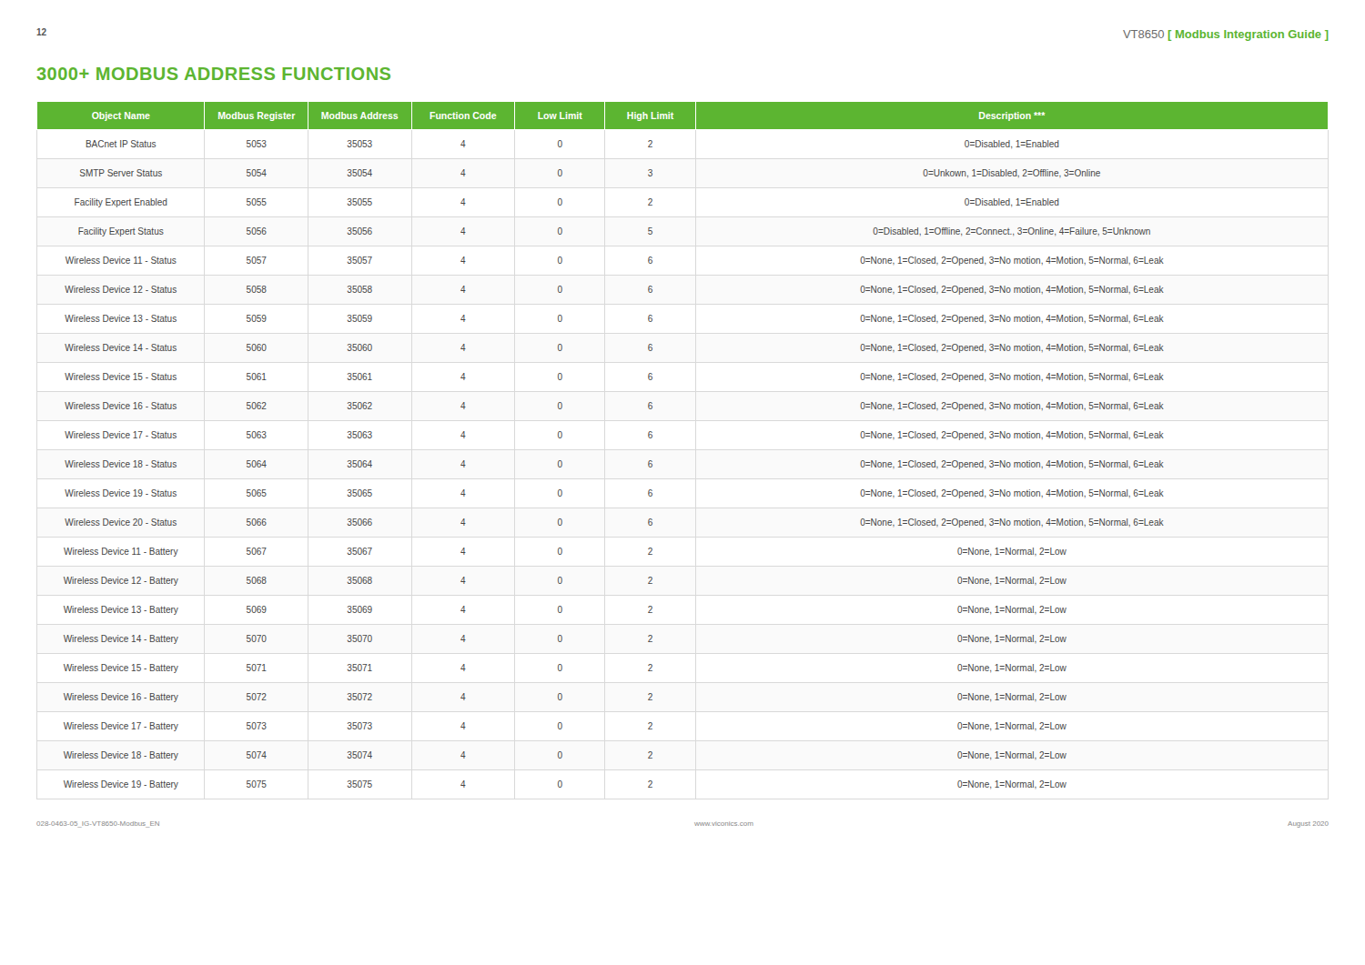12
VT8650 [ Modbus Integration Guide ]
3000+ MODBUS ADDRESS FUNCTIONS
| Object Name | Modbus Register | Modbus Address | Function Code | Low Limit | High Limit | Description *** |
| --- | --- | --- | --- | --- | --- | --- |
| BACnet IP Status | 5053 | 35053 | 4 | 0 | 2 | 0=Disabled, 1=Enabled |
| SMTP Server Status | 5054 | 35054 | 4 | 0 | 3 | 0=Unkown, 1=Disabled, 2=Offline, 3=Online |
| Facility Expert Enabled | 5055 | 35055 | 4 | 0 | 2 | 0=Disabled, 1=Enabled |
| Facility Expert Status | 5056 | 35056 | 4 | 0 | 5 | 0=Disabled, 1=Offline, 2=Connect., 3=Online, 4=Failure, 5=Unknown |
| Wireless Device 11 - Status | 5057 | 35057 | 4 | 0 | 6 | 0=None, 1=Closed, 2=Opened, 3=No motion, 4=Motion, 5=Normal, 6=Leak |
| Wireless Device 12 - Status | 5058 | 35058 | 4 | 0 | 6 | 0=None, 1=Closed, 2=Opened, 3=No motion, 4=Motion, 5=Normal, 6=Leak |
| Wireless Device 13 - Status | 5059 | 35059 | 4 | 0 | 6 | 0=None, 1=Closed, 2=Opened, 3=No motion, 4=Motion, 5=Normal, 6=Leak |
| Wireless Device 14 - Status | 5060 | 35060 | 4 | 0 | 6 | 0=None, 1=Closed, 2=Opened, 3=No motion, 4=Motion, 5=Normal, 6=Leak |
| Wireless Device 15 - Status | 5061 | 35061 | 4 | 0 | 6 | 0=None, 1=Closed, 2=Opened, 3=No motion, 4=Motion, 5=Normal, 6=Leak |
| Wireless Device 16 - Status | 5062 | 35062 | 4 | 0 | 6 | 0=None, 1=Closed, 2=Opened, 3=No motion, 4=Motion, 5=Normal, 6=Leak |
| Wireless Device 17 - Status | 5063 | 35063 | 4 | 0 | 6 | 0=None, 1=Closed, 2=Opened, 3=No motion, 4=Motion, 5=Normal, 6=Leak |
| Wireless Device 18 - Status | 5064 | 35064 | 4 | 0 | 6 | 0=None, 1=Closed, 2=Opened, 3=No motion, 4=Motion, 5=Normal, 6=Leak |
| Wireless Device 19 - Status | 5065 | 35065 | 4 | 0 | 6 | 0=None, 1=Closed, 2=Opened, 3=No motion, 4=Motion, 5=Normal, 6=Leak |
| Wireless Device 20 - Status | 5066 | 35066 | 4 | 0 | 6 | 0=None, 1=Closed, 2=Opened, 3=No motion, 4=Motion, 5=Normal, 6=Leak |
| Wireless Device 11 - Battery | 5067 | 35067 | 4 | 0 | 2 | 0=None, 1=Normal, 2=Low |
| Wireless Device 12 - Battery | 5068 | 35068 | 4 | 0 | 2 | 0=None, 1=Normal, 2=Low |
| Wireless Device 13 - Battery | 5069 | 35069 | 4 | 0 | 2 | 0=None, 1=Normal, 2=Low |
| Wireless Device 14 - Battery | 5070 | 35070 | 4 | 0 | 2 | 0=None, 1=Normal, 2=Low |
| Wireless Device 15 - Battery | 5071 | 35071 | 4 | 0 | 2 | 0=None, 1=Normal, 2=Low |
| Wireless Device 16 - Battery | 5072 | 35072 | 4 | 0 | 2 | 0=None, 1=Normal, 2=Low |
| Wireless Device 17 - Battery | 5073 | 35073 | 4 | 0 | 2 | 0=None, 1=Normal, 2=Low |
| Wireless Device 18 - Battery | 5074 | 35074 | 4 | 0 | 2 | 0=None, 1=Normal, 2=Low |
| Wireless Device 19 - Battery | 5075 | 35075 | 4 | 0 | 2 | 0=None, 1=Normal, 2=Low |
028-0463-05_IG-VT8650-Modbus_EN
www.viconics.com
August 2020